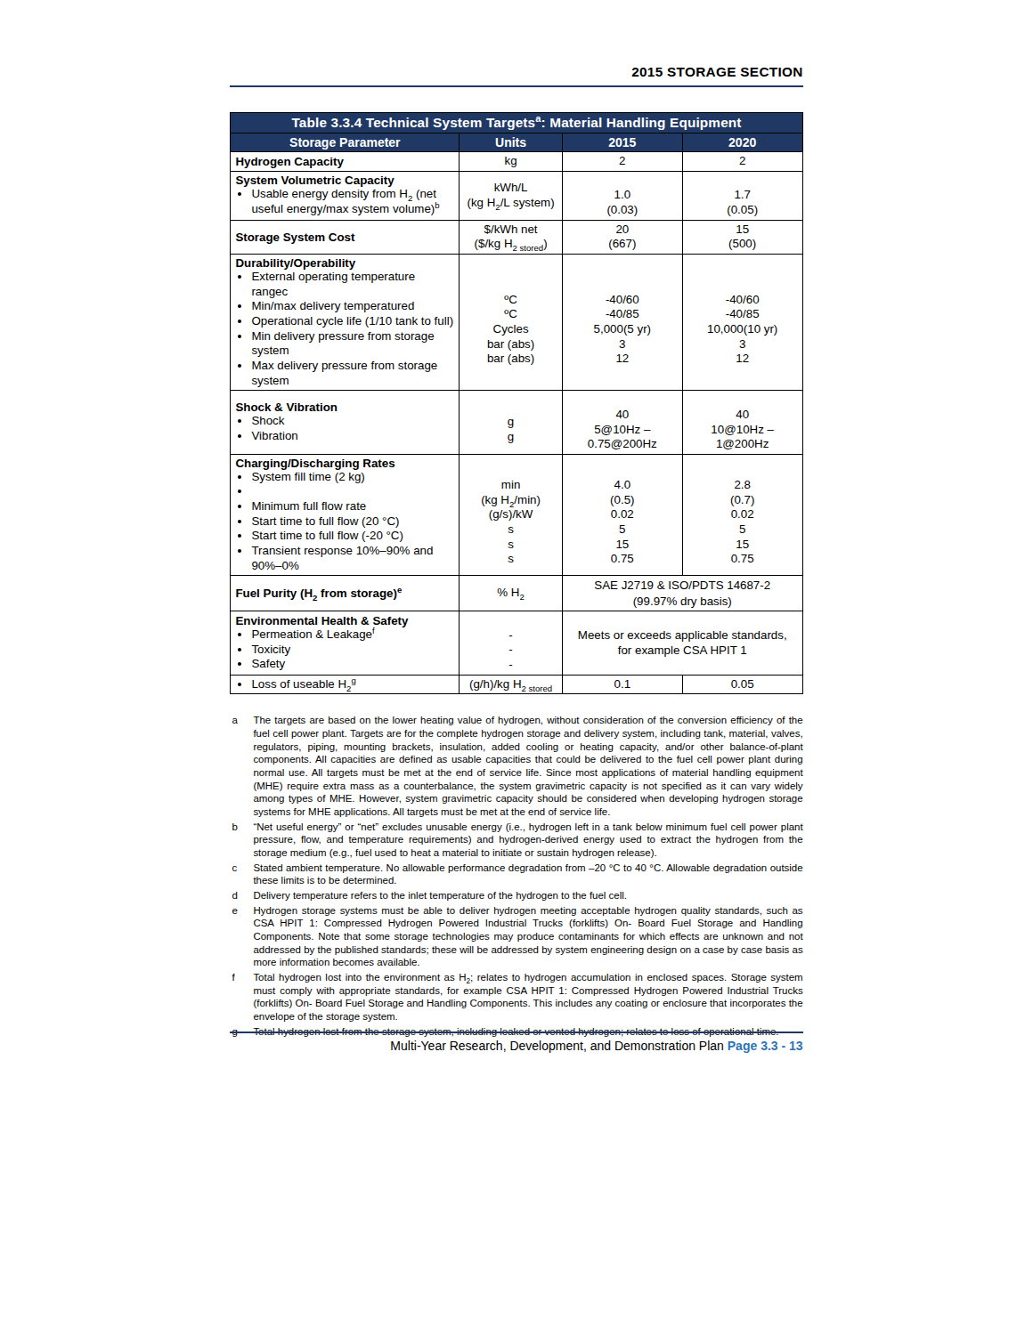2015 STORAGE SECTION
| Table 3.3.4 Technical System Targets a : Material Handling Equipment |
| --- |
| Storage Parameter | Units | 2015 | 2020 |
| Hydrogen Capacity | kg | 2 | 2 |
| System Volumetric Capacity Usable energy density from H 2 (net useful energy/max system volume) b | kWh/L (kg H 2 /L system) | 1.0 (0.03) | 1.7 (0.05) |
| Storage System Cost | $/kWh net ($/kg H 2 stored ) | 20 (667) | 15 (500) |
| Durability/Operability External operating temperature rangec Min/max delivery temperatured Operational cycle life (1/10 tank to full) Min delivery pressure from storage system Max delivery pressure from storage system | ºC ºC Cycles bar (abs) bar (abs) | -40/60 -40/85 5,000(5 yr) 3 12 | -40/60 -40/85 10,000(10 yr) 3 12 |
| Shock & Vibration Shock Vibration | g g | 40 5@10Hz – 0.75@200Hz | 40 10@10Hz – 1@200Hz |
| Charging/Discharging Rates System fill time (2 kg) Minimum full flow rate Start time to full flow (20 °C) Start time to full flow (-20 °C) Transient response 10%–90% and 90%–0% | min (kg H 2 /min) (g/s)/kW s s s | 4.0 (0.5) 0.02 5 15 0.75 | 2.8 (0.7) 0.02 5 15 0.75 |
| Fuel Purity (H 2 from storage) e | % H 2 | SAE J2719 & ISO/PDTS 14687-2 (99.97% dry basis) |
| Environmental Health & Safety Permeation & Leakage f Toxicity Safety | - - - | Meets or exceeds applicable standards, for example CSA HPIT 1 |
| Loss of useable H 2 g | (g/h)/kg H 2 stored | 0.1 | 0.05 |
a
The targets are based on the lower heating value of hydrogen, without consideration of the conversion efficiency of the fuel cell power plant. Targets are for the complete hydrogen storage and delivery system, including tank, material, valves, regulators, piping, mounting brackets, insulation, added cooling or heating capacity, and/or other balance-of-plant components. All capacities are defined as usable capacities that could be delivered to the fuel cell power plant during normal use. All targets must be met at the end of service life. Since most applications of material handling equipment (MHE) require extra mass as a counterbalance, the system gravimetric capacity is not specified as it can vary widely among types of MHE. However, system gravimetric capacity should be considered when developing hydrogen storage systems for MHE applications. All targets must be met at the end of service life.
b
“Net useful energy” or “net” excludes unusable energy (i.e., hydrogen left in a tank below minimum fuel cell power plant pressure, flow, and temperature requirements) and hydrogen-derived energy used to extract the hydrogen from the storage medium (e.g., fuel used to heat a material to initiate or sustain hydrogen release).
c
Stated ambient temperature. No allowable performance degradation from –20 °C to 40 °C. Allowable degradation outside these limits is to be determined.
d
Delivery temperature refers to the inlet temperature of the hydrogen to the fuel cell.
e
Hydrogen storage systems must be able to deliver hydrogen meeting acceptable hydrogen quality standards, such as CSA HPIT 1: Compressed Hydrogen Powered Industrial Trucks (forklifts) On- Board Fuel Storage and Handling Components. Note that some storage technologies may produce contaminants for which effects are unknown and not addressed by the published standards; these will be addressed by system engineering design on a case by case basis as more information becomes available.
f
Total hydrogen lost into the environment as H2; relates to hydrogen accumulation in enclosed spaces. Storage system must comply with appropriate standards, for example CSA HPIT 1: Compressed Hydrogen Powered Industrial Trucks (forklifts) On- Board Fuel Storage and Handling Components. This includes any coating or enclosure that incorporates the envelope of the storage system.
g
Total hydrogen lost from the storage system, including leaked or vented hydrogen; relates to loss of operational time.
Multi-Year Research, Development, and Demonstration Plan Page 3.3 - 13